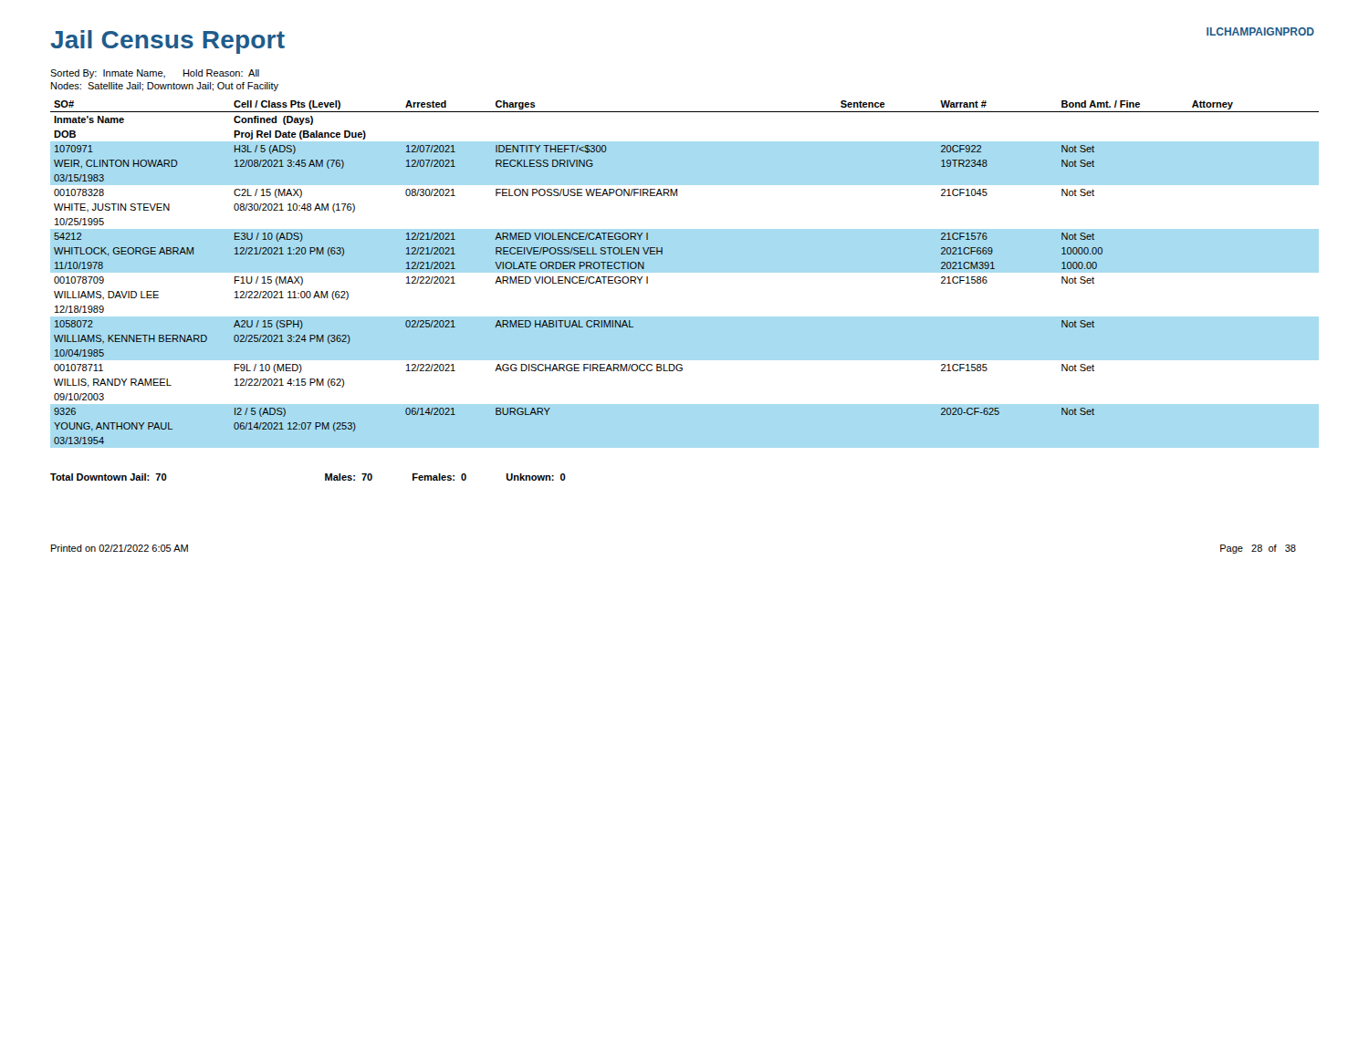ILCHAMPAIGNPROD
Jail Census Report
Sorted By: Inmate Name, Hold Reason: All
Nodes: Satellite Jail; Downtown Jail; Out of Facility
| SO# | Cell / Class Pts (Level) | Arrested | Charges | Sentence | Warrant # | Bond Amt. / Fine | Attorney |
| --- | --- | --- | --- | --- | --- | --- | --- |
| Inmate's Name | Confined (Days) | | | | | | |
| DOB | Proj Rel Date (Balance Due) | | | | | | |
| 1070971 | H3L / 5 (ADS) | 12/07/2021 | IDENTITY THEFT/<$300 | | 20CF922 | Not Set | |
| WEIR, CLINTON HOWARD | 12/08/2021 3:45 AM (76) | 12/07/2021 | RECKLESS DRIVING | | 19TR2348 | Not Set | |
| 03/15/1983 | | | | | | | |
| 001078328 | C2L / 15 (MAX) | 08/30/2021 | FELON POSS/USE WEAPON/FIREARM | | 21CF1045 | Not Set | |
| WHITE, JUSTIN STEVEN | 08/30/2021 10:48 AM (176) | | | | | | |
| 10/25/1995 | | | | | | | |
| 54212 | E3U / 10 (ADS) | 12/21/2021 | ARMED VIOLENCE/CATEGORY I | | 21CF1576 | Not Set | |
| WHITLOCK, GEORGE ABRAM | 12/21/2021 1:20 PM (63) | 12/21/2021 | RECEIVE/POSS/SELL STOLEN VEH | | 2021CF669 | 10000.00 | |
| 11/10/1978 | | 12/21/2021 | VIOLATE ORDER PROTECTION | | 2021CM391 | 1000.00 | |
| 001078709 | F1U / 15 (MAX) | 12/22/2021 | ARMED VIOLENCE/CATEGORY I | | 21CF1586 | Not Set | |
| WILLIAMS, DAVID LEE | 12/22/2021 11:00 AM (62) | | | | | | |
| 12/18/1989 | | | | | | | |
| 1058072 | A2U / 15 (SPH) | 02/25/2021 | ARMED HABITUAL CRIMINAL | | | Not Set | |
| WILLIAMS, KENNETH BERNARD | 02/25/2021 3:24 PM (362) | | | | | | |
| 10/04/1985 | | | | | | | |
| 001078711 | F9L / 10 (MED) | 12/22/2021 | AGG DISCHARGE FIREARM/OCC BLDG | | 21CF1585 | Not Set | |
| WILLIS, RANDY RAMEEL | 12/22/2021 4:15 PM (62) | | | | | | |
| 09/10/2003 | | | | | | | |
| 9326 | I2 / 5 (ADS) | 06/14/2021 | BURGLARY | | 2020-CF-625 | Not Set | |
| YOUNG, ANTHONY PAUL | 06/14/2021 12:07 PM (253) | | | | | | |
| 03/13/1954 | | | | | | | |
Total Downtown Jail: 70 Males: 70 Females: 0 Unknown: 0
Printed on 02/21/2022 6:05 AM Page 28 of 38